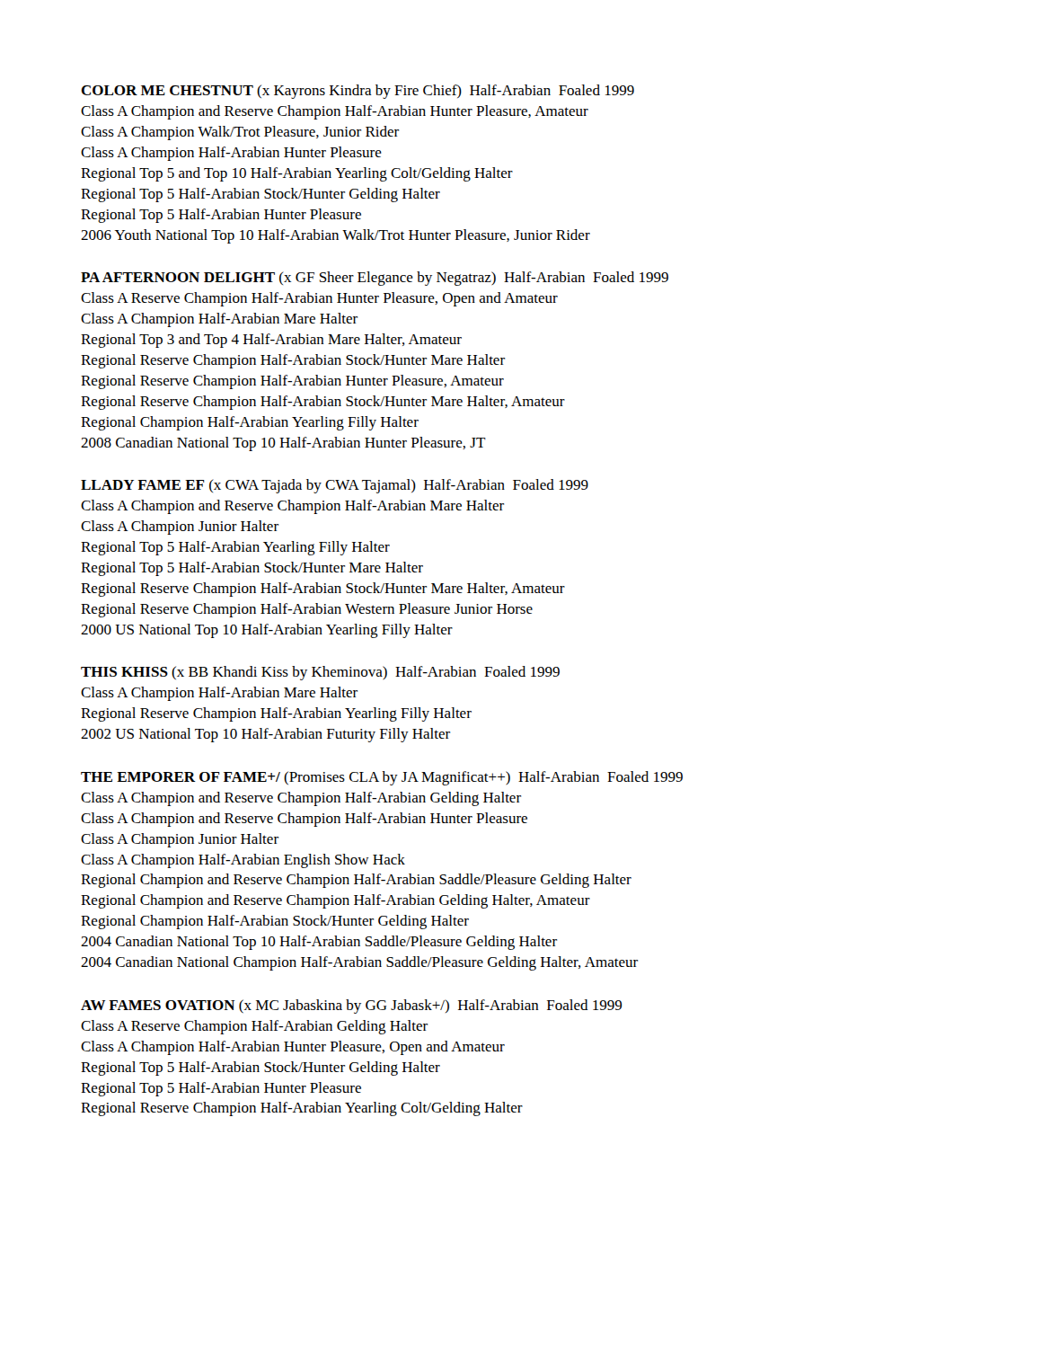COLOR ME CHESTNUT (x Kayrons Kindra by Fire Chief) Half-Arabian Foaled 1999
Class A Champion and Reserve Champion Half-Arabian Hunter Pleasure, Amateur
Class A Champion Walk/Trot Pleasure, Junior Rider
Class A Champion Half-Arabian Hunter Pleasure
Regional Top 5 and Top 10 Half-Arabian Yearling Colt/Gelding Halter
Regional Top 5 Half-Arabian Stock/Hunter Gelding Halter
Regional Top 5 Half-Arabian Hunter Pleasure
2006 Youth National Top 10 Half-Arabian Walk/Trot Hunter Pleasure, Junior Rider
PA AFTERNOON DELIGHT (x GF Sheer Elegance by Negatraz) Half-Arabian Foaled 1999
Class A Reserve Champion Half-Arabian Hunter Pleasure, Open and Amateur
Class A Champion Half-Arabian Mare Halter
Regional Top 3 and Top 4 Half-Arabian Mare Halter, Amateur
Regional Reserve Champion Half-Arabian Stock/Hunter Mare Halter
Regional Reserve Champion Half-Arabian Hunter Pleasure, Amateur
Regional Reserve Champion Half-Arabian Stock/Hunter Mare Halter, Amateur
Regional Champion Half-Arabian Yearling Filly Halter
2008 Canadian National Top 10 Half-Arabian Hunter Pleasure, JT
LLADY FAME EF (x CWA Tajada by CWA Tajamal) Half-Arabian Foaled 1999
Class A Champion and Reserve Champion Half-Arabian Mare Halter
Class A Champion Junior Halter
Regional Top 5 Half-Arabian Yearling Filly Halter
Regional Top 5 Half-Arabian Stock/Hunter Mare Halter
Regional Reserve Champion Half-Arabian Stock/Hunter Mare Halter, Amateur
Regional Reserve Champion Half-Arabian Western Pleasure Junior Horse
2000 US National Top 10 Half-Arabian Yearling Filly Halter
THIS KHISS (x BB Khandi Kiss by Kheminova) Half-Arabian Foaled 1999
Class A Champion Half-Arabian Mare Halter
Regional Reserve Champion Half-Arabian Yearling Filly Halter
2002 US National Top 10 Half-Arabian Futurity Filly Halter
THE EMPORER OF FAME+/ (Promises CLA by JA Magnificat++) Half-Arabian Foaled 1999
Class A Champion and Reserve Champion Half-Arabian Gelding Halter
Class A Champion and Reserve Champion Half-Arabian Hunter Pleasure
Class A Champion Junior Halter
Class A Champion Half-Arabian English Show Hack
Regional Champion and Reserve Champion Half-Arabian Saddle/Pleasure Gelding Halter
Regional Champion and Reserve Champion Half-Arabian Gelding Halter, Amateur
Regional Champion Half-Arabian Stock/Hunter Gelding Halter
2004 Canadian National Top 10 Half-Arabian Saddle/Pleasure Gelding Halter
2004 Canadian National Champion Half-Arabian Saddle/Pleasure Gelding Halter, Amateur
AW FAMES OVATION (x MC Jabaskina by GG Jabask+/) Half-Arabian Foaled 1999
Class A Reserve Champion Half-Arabian Gelding Halter
Class A Champion Half-Arabian Hunter Pleasure, Open and Amateur
Regional Top 5 Half-Arabian Stock/Hunter Gelding Halter
Regional Top 5 Half-Arabian Hunter Pleasure
Regional Reserve Champion Half-Arabian Yearling Colt/Gelding Halter